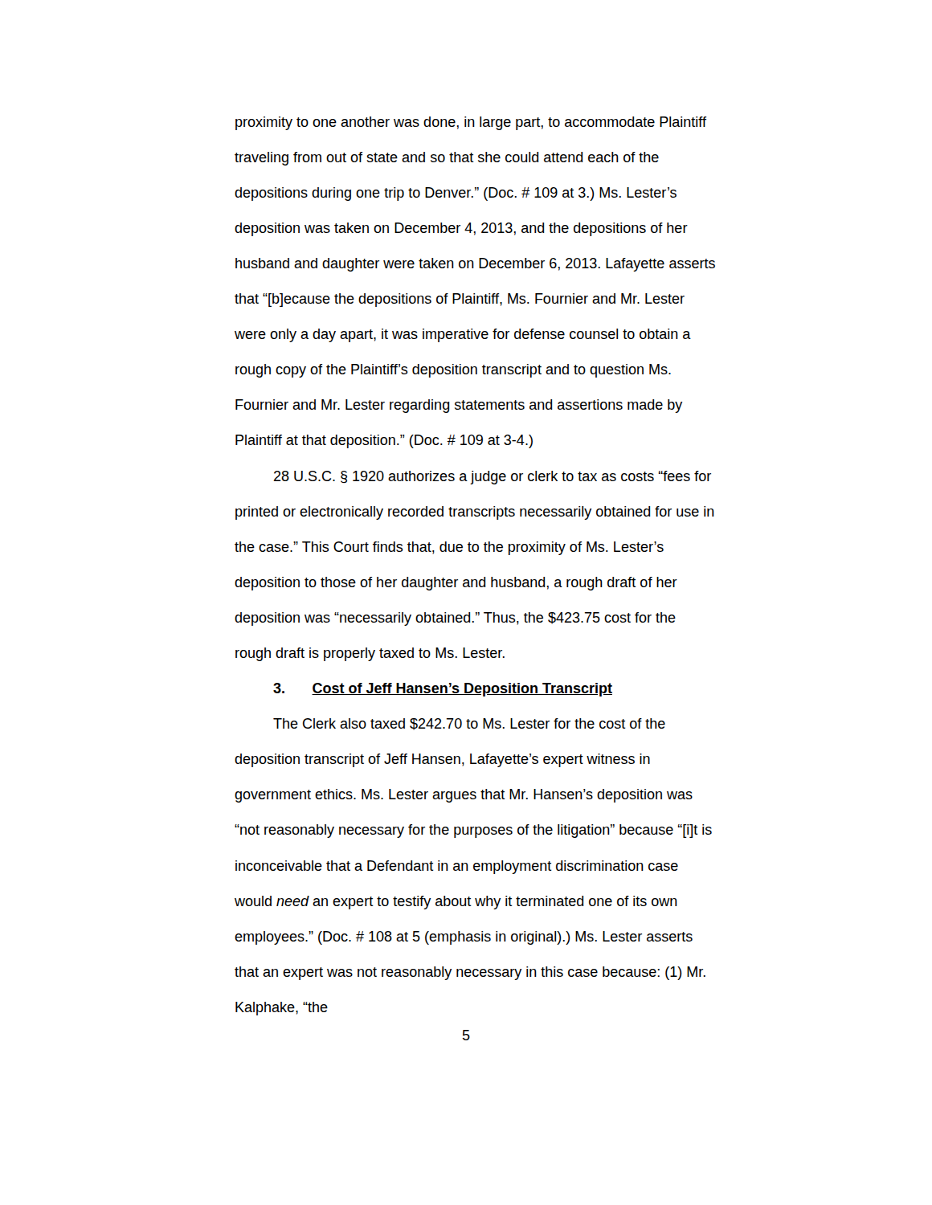proximity to one another was done, in large part, to accommodate Plaintiff traveling from out of state and so that she could attend each of the depositions during one trip to Denver.” (Doc. # 109 at 3.) Ms. Lester’s deposition was taken on December 4, 2013, and the depositions of her husband and daughter were taken on December 6, 2013. Lafayette asserts that “[b]ecause the depositions of Plaintiff, Ms. Fournier and Mr. Lester were only a day apart, it was imperative for defense counsel to obtain a rough copy of the Plaintiff’s deposition transcript and to question Ms. Fournier and Mr. Lester regarding statements and assertions made by Plaintiff at that deposition.” (Doc. # 109 at 3-4.)
28 U.S.C. § 1920 authorizes a judge or clerk to tax as costs “fees for printed or electronically recorded transcripts necessarily obtained for use in the case.” This Court finds that, due to the proximity of Ms. Lester’s deposition to those of her daughter and husband, a rough draft of her deposition was “necessarily obtained.” Thus, the $423.75 cost for the rough draft is properly taxed to Ms. Lester.
3. Cost of Jeff Hansen’s Deposition Transcript
The Clerk also taxed $242.70 to Ms. Lester for the cost of the deposition transcript of Jeff Hansen, Lafayette’s expert witness in government ethics. Ms. Lester argues that Mr. Hansen’s deposition was “not reasonably necessary for the purposes of the litigation” because “[i]t is inconceivable that a Defendant in an employment discrimination case would need an expert to testify about why it terminated one of its own employees.” (Doc. # 108 at 5 (emphasis in original).) Ms. Lester asserts that an expert was not reasonably necessary in this case because: (1) Mr. Kalphake, “the
5